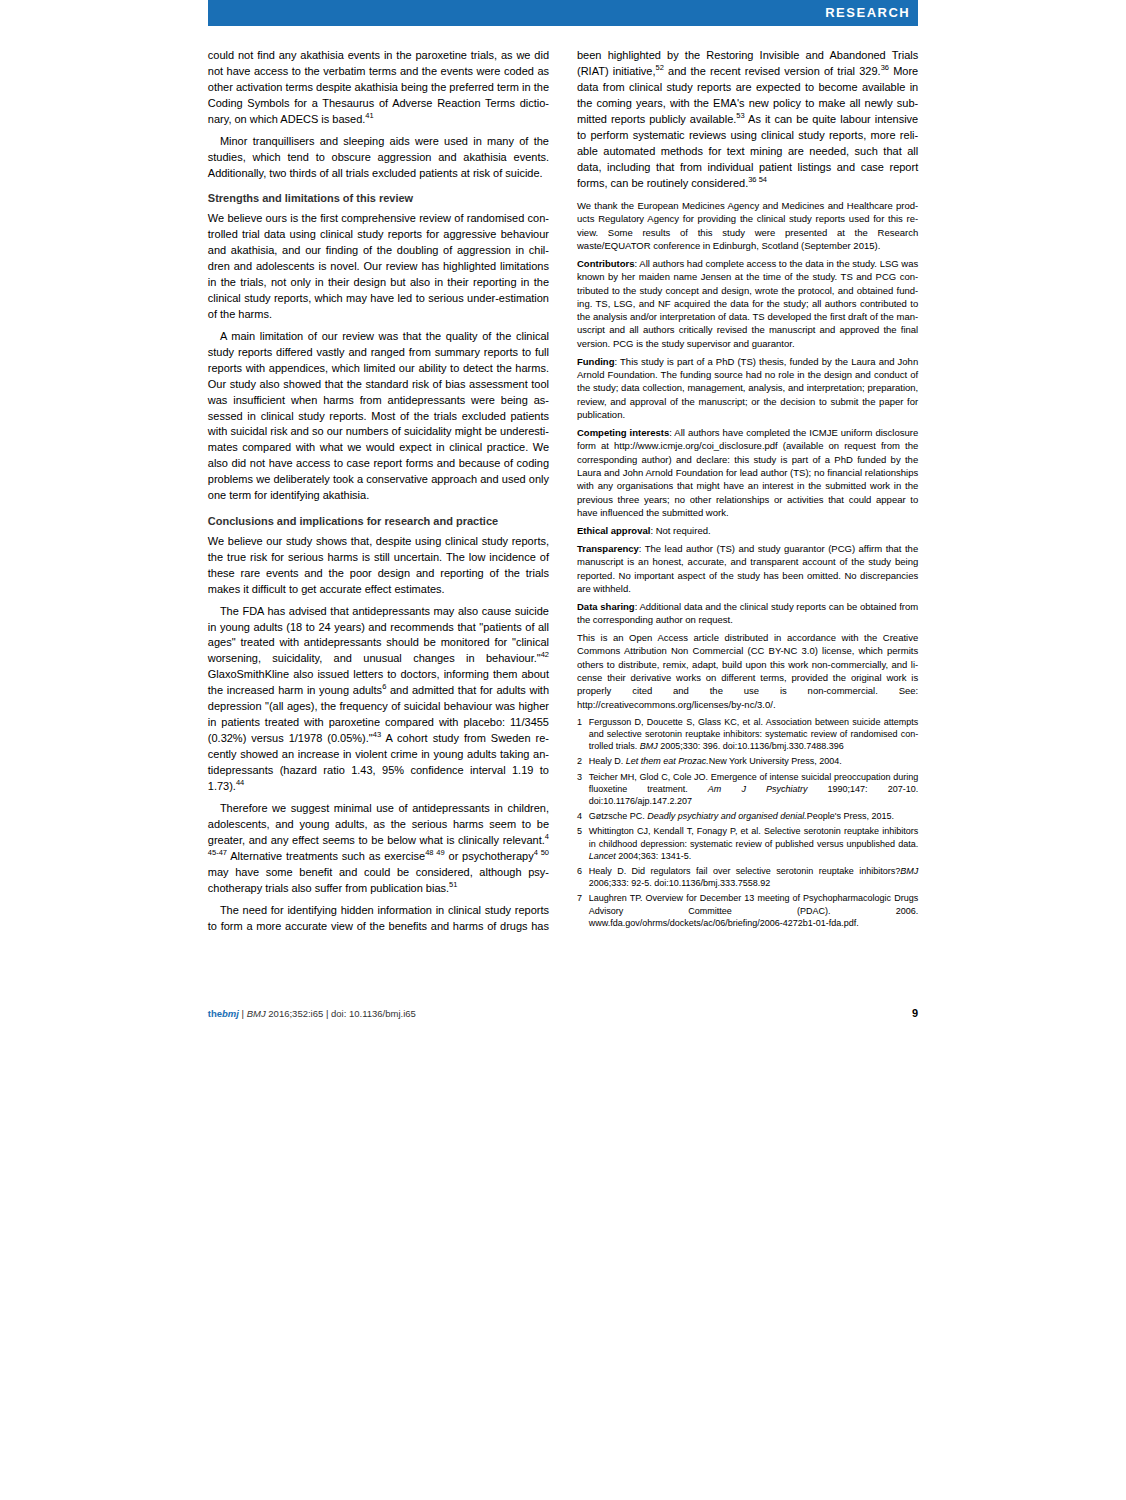RESEARCH
could not find any akathisia events in the paroxetine trials, as we did not have access to the verbatim terms and the events were coded as other activation terms despite akathisia being the preferred term in the Coding Symbols for a Thesaurus of Adverse Reaction Terms dictionary, on which ADECS is based.41
Minor tranquillisers and sleeping aids were used in many of the studies, which tend to obscure aggression and akathisia events. Additionally, two thirds of all trials excluded patients at risk of suicide.
Strengths and limitations of this review
We believe ours is the first comprehensive review of randomised controlled trial data using clinical study reports for aggressive behaviour and akathisia, and our finding of the doubling of aggression in children and adolescents is novel. Our review has highlighted limitations in the trials, not only in their design but also in their reporting in the clinical study reports, which may have led to serious under-estimation of the harms.
A main limitation of our review was that the quality of the clinical study reports differed vastly and ranged from summary reports to full reports with appendices, which limited our ability to detect the harms. Our study also showed that the standard risk of bias assessment tool was insufficient when harms from antidepressants were being assessed in clinical study reports. Most of the trials excluded patients with suicidal risk and so our numbers of suicidality might be underestimates compared with what we would expect in clinical practice. We also did not have access to case report forms and because of coding problems we deliberately took a conservative approach and used only one term for identifying akathisia.
Conclusions and implications for research and practice
We believe our study shows that, despite using clinical study reports, the true risk for serious harms is still uncertain. The low incidence of these rare events and the poor design and reporting of the trials makes it difficult to get accurate effect estimates.
The FDA has advised that antidepressants may also cause suicide in young adults (18 to 24 years) and recommends that "patients of all ages" treated with antidepressants should be monitored for "clinical worsening, suicidality, and unusual changes in behaviour."42 GlaxoSmithKline also issued letters to doctors, informing them about the increased harm in young adults6 and admitted that for adults with depression "(all ages), the frequency of suicidal behaviour was higher in patients treated with paroxetine compared with placebo: 11/3455 (0.32%) versus 1/1978 (0.05%)."43 A cohort study from Sweden recently showed an increase in violent crime in young adults taking antidepressants (hazard ratio 1.43, 95% confidence interval 1.19 to 1.73).44
Therefore we suggest minimal use of antidepressants in children, adolescents, and young adults, as the serious harms seem to be greater, and any effect seems to be below what is clinically relevant.4 45-47 Alternative treatments such as exercise48 49 or psychotherapy4 50 may have some benefit and could be considered, although psychotherapy trials also suffer from publication bias.51
The need for identifying hidden information in clinical study reports to form a more accurate view of the benefits and harms of drugs has been highlighted by the Restoring Invisible and Abandoned Trials (RIAT) initiative,52 and the recent revised version of trial 329.36 More data from clinical study reports are expected to become available in the coming years, with the EMA's new policy to make all newly submitted reports publicly available.53 As it can be quite labour intensive to perform systematic reviews using clinical study reports, more reliable automated methods for text mining are needed, such that all data, including that from individual patient listings and case report forms, can be routinely considered.36 54
We thank the European Medicines Agency and Medicines and Healthcare products Regulatory Agency for providing the clinical study reports used for this review. Some results of this study were presented at the Research waste/EQUATOR conference in Edinburgh, Scotland (September 2015).
Contributors: All authors had complete access to the data in the study. LSG was known by her maiden name Jensen at the time of the study. TS and PCG contributed to the study concept and design, wrote the protocol, and obtained funding. TS, LSG, and NF acquired the data for the study; all authors contributed to the analysis and/or interpretation of data. TS developed the first draft of the manuscript and all authors critically revised the manuscript and approved the final version. PCG is the study supervisor and guarantor.
Funding: This study is part of a PhD (TS) thesis, funded by the Laura and John Arnold Foundation. The funding source had no role in the design and conduct of the study; data collection, management, analysis, and interpretation; preparation, review, and approval of the manuscript; or the decision to submit the paper for publication.
Competing interests: All authors have completed the ICMJE uniform disclosure form at http://www.icmje.org/coi_disclosure.pdf (available on request from the corresponding author) and declare: this study is part of a PhD funded by the Laura and John Arnold Foundation for lead author (TS); no financial relationships with any organisations that might have an interest in the submitted work in the previous three years; no other relationships or activities that could appear to have influenced the submitted work.
Ethical approval: Not required.
Transparency: The lead author (TS) and study guarantor (PCG) affirm that the manuscript is an honest, accurate, and transparent account of the study being reported. No important aspect of the study has been omitted. No discrepancies are withheld.
Data sharing: Additional data and the clinical study reports can be obtained from the corresponding author on request.
This is an Open Access article distributed in accordance with the Creative Commons Attribution Non Commercial (CC BY-NC 3.0) license, which permits others to distribute, remix, adapt, build upon this work non-commercially, and license their derivative works on different terms, provided the original work is properly cited and the use is non-commercial. See: http://creativecommons.org/licenses/by-nc/3.0/.
Fergusson D, Doucette S, Glass KC, et al. Association between suicide attempts and selective serotonin reuptake inhibitors: systematic review of randomised controlled trials. BMJ 2005;330: 396. doi:10.1136/bmj.330.7488.396
Healy D. Let them eat Prozac. New York University Press, 2004.
Teicher MH, Glod C, Cole JO. Emergence of intense suicidal preoccupation during fluoxetine treatment. Am J Psychiatry 1990;147: 207-10. doi:10.1176/ajp.147.2.207
Gøtzsche PC. Deadly psychiatry and organised denial. People's Press, 2015.
Whittington CJ, Kendall T, Fonagy P, et al. Selective serotonin reuptake inhibitors in childhood depression: systematic review of published versus unpublished data. Lancet 2004;363: 1341-5.
Healy D. Did regulators fail over selective serotonin reuptake inhibitors?BMJ 2006;333: 92-5. doi:10.1136/bmj.333.7558.92
Laughren TP. Overview for December 13 meeting of Psychopharmacologic Drugs Advisory Committee (PDAC). 2006. www.fda.gov/ohrms/dockets/ac/06/briefing/2006-4272b1-01-fda.pdf.
thebmj | BMJ 2016;352:i65 | doi: 10.1136/bmj.i65
9